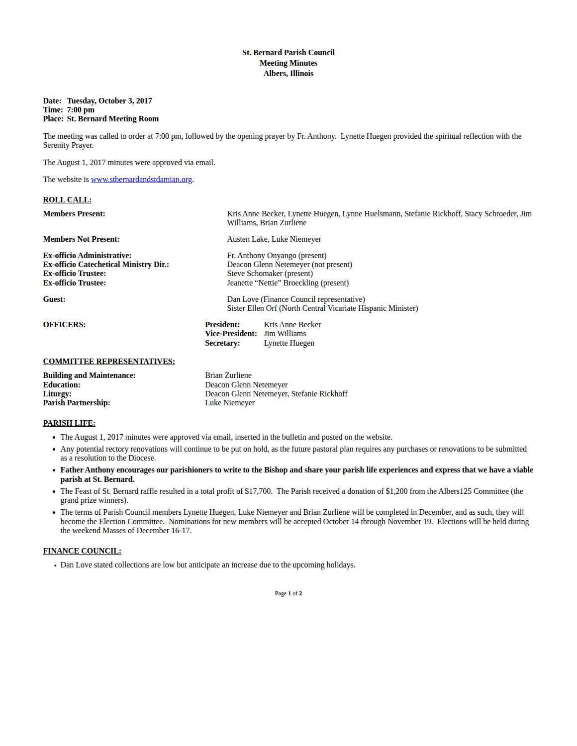St. Bernard Parish Council
Meeting Minutes
Albers, Illinois
| Date: | Tuesday, October 3, 2017 |
| Time: | 7:00 pm |
| Place: | St. Bernard Meeting Room |
The meeting was called to order at 7:00 pm, followed by the opening prayer by Fr. Anthony. Lynette Huegen provided the spiritual reflection with the Serenity Prayer.
The August 1, 2017 minutes were approved via email.
The website is www.stbernardandstdamian.org.
ROLL CALL:
| Members Present: | Kris Anne Becker, Lynette Huegen, Lynne Huelsmann, Stefanie Rickhoff, Stacy Schroeder, Jim Williams, Brian Zurliene |
| Members Not Present: | Austen Lake, Luke Niemeyer |
| Ex-officio Administrative: | Fr. Anthony Onyango (present) |
| Ex-officio Catechetical Ministry Dir.: | Deacon Glenn Netemeyer (not present) |
| Ex-officio Trustee: | Steve Schomaker (present) |
| Ex-officio Trustee: | Jeanette “Nettie” Broeckling (present) |
| Guest: | Dan Love (Finance Council representative) Sister Ellen Orf (North Central Vicariate Hispanic Minister) |
| OFFICERS: | President: | Kris Anne Becker |
| | Vice-President: | Jim Williams |
| | Secretary: | Lynette Huegen |
COMMITTEE REPRESENTATIVES:
| Building and Maintenance: | Brian Zurliene |
| Education: | Deacon Glenn Netemeyer |
| Liturgy: | Deacon Glenn Netemeyer, Stefanie Rickhoff |
| Parish Partnership: | Luke Niemeyer |
PARISH LIFE:
The August 1, 2017 minutes were approved via email, inserted in the bulletin and posted on the website.
Any potential rectory renovations will continue to be put on hold, as the future pastoral plan requires any purchases or renovations to be submitted as a resolution to the Diocese.
Father Anthony encourages our parishioners to write to the Bishop and share your parish life experiences and express that we have a viable parish at St. Bernard.
The Feast of St. Bernard raffle resulted in a total profit of $17,700. The Parish received a donation of $1,200 from the Albers125 Committee (the grand prize winners).
The terms of Parish Council members Lynette Huegen, Luke Niemeyer and Brian Zurliene will be completed in December, and as such, they will become the Election Committee. Nominations for new members will be accepted October 14 through November 19. Elections will be held during the weekend Masses of December 16-17.
FINANCE COUNCIL:
Dan Love stated collections are low but anticipate an increase due to the upcoming holidays.
Page 1 of 2